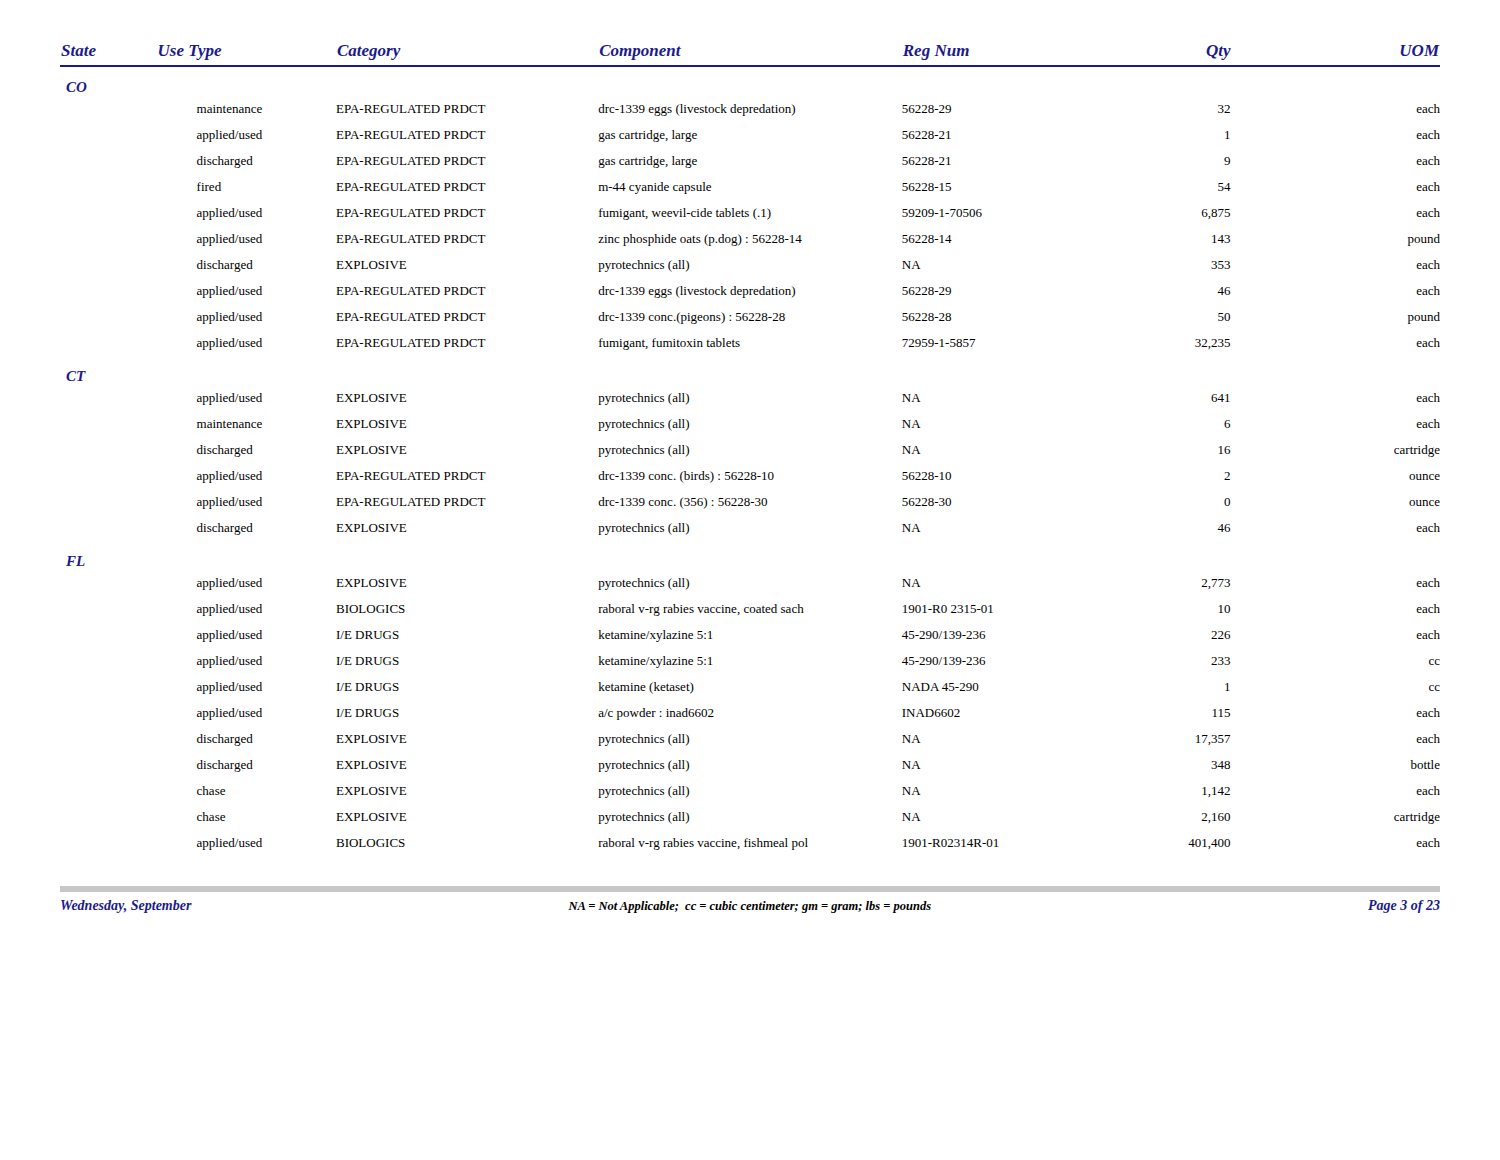| State | Use Type | Category | Component | Reg Num | Qty | UOM |
| --- | --- | --- | --- | --- | --- | --- |
| CO |
| | maintenance | EPA-REGULATED PRDCT | drc-1339 eggs (livestock depredation) | 56228-29 | 32 | each |
| | applied/used | EPA-REGULATED PRDCT | gas cartridge, large | 56228-21 | 1 | each |
| | discharged | EPA-REGULATED PRDCT | gas cartridge, large | 56228-21 | 9 | each |
| | fired | EPA-REGULATED PRDCT | m-44 cyanide capsule | 56228-15 | 54 | each |
| | applied/used | EPA-REGULATED PRDCT | fumigant, weevil-cide tablets (.1) | 59209-1-70506 | 6,875 | each |
| | applied/used | EPA-REGULATED PRDCT | zinc phosphide oats (p.dog) : 56228-14 | 56228-14 | 143 | pound |
| | discharged | EXPLOSIVE | pyrotechnics (all) | NA | 353 | each |
| | applied/used | EPA-REGULATED PRDCT | drc-1339 eggs (livestock depredation) | 56228-29 | 46 | each |
| | applied/used | EPA-REGULATED PRDCT | drc-1339 conc.(pigeons) : 56228-28 | 56228-28 | 50 | pound |
| | applied/used | EPA-REGULATED PRDCT | fumigant, fumitoxin tablets | 72959-1-5857 | 32,235 | each |
| CT |
| | applied/used | EXPLOSIVE | pyrotechnics (all) | NA | 641 | each |
| | maintenance | EXPLOSIVE | pyrotechnics (all) | NA | 6 | each |
| | discharged | EXPLOSIVE | pyrotechnics (all) | NA | 16 | cartridge |
| | applied/used | EPA-REGULATED PRDCT | drc-1339 conc. (birds) : 56228-10 | 56228-10 | 2 | ounce |
| | applied/used | EPA-REGULATED PRDCT | drc-1339 conc. (356) : 56228-30 | 56228-30 | 0 | ounce |
| | discharged | EXPLOSIVE | pyrotechnics (all) | NA | 46 | each |
| FL |
| | applied/used | EXPLOSIVE | pyrotechnics (all) | NA | 2,773 | each |
| | applied/used | BIOLOGICS | raboral v-rg rabies vaccine, coated sach | 1901-R0 2315-01 | 10 | each |
| | applied/used | I/E DRUGS | ketamine/xylazine 5:1 | 45-290/139-236 | 226 | each |
| | applied/used | I/E DRUGS | ketamine/xylazine 5:1 | 45-290/139-236 | 233 | cc |
| | applied/used | I/E DRUGS | ketamine (ketaset) | NADA 45-290 | 1 | cc |
| | applied/used | I/E DRUGS | a/c powder : inad6602 | INAD6602 | 115 | each |
| | discharged | EXPLOSIVE | pyrotechnics (all) | NA | 17,357 | each |
| | discharged | EXPLOSIVE | pyrotechnics (all) | NA | 348 | bottle |
| | chase | EXPLOSIVE | pyrotechnics (all) | NA | 1,142 | each |
| | chase | EXPLOSIVE | pyrotechnics (all) | NA | 2,160 | cartridge |
| | applied/used | BIOLOGICS | raboral v-rg rabies vaccine, fishmeal pol | 1901-R02314R-01 | 401,400 | each |
Wednesday, September
NA = Not Applicable; cc = cubic centimeter; gm = gram; lbs = pounds
Page 3 of 23